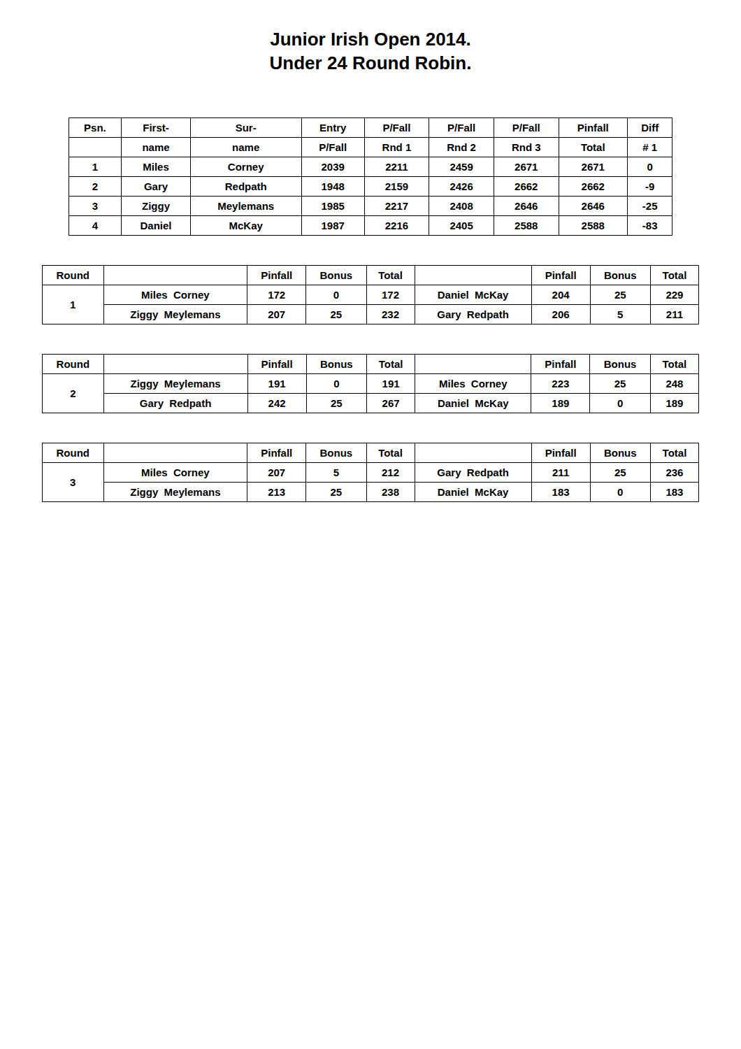Junior Irish Open 2014.
Under 24 Round Robin.
| Psn. | First- | Sur- | Entry | P/Fall | P/Fall | P/Fall | Pinfall | Diff |
| --- | --- | --- | --- | --- | --- | --- | --- | --- |
| | name | name | P/Fall | Rnd 1 | Rnd 2 | Rnd 3 | Total | # 1 |
| 1 | Miles | Corney | 2039 | 2211 | 2459 | 2671 | 2671 | 0 |
| 2 | Gary | Redpath | 1948 | 2159 | 2426 | 2662 | 2662 | -9 |
| 3 | Ziggy | Meylemans | 1985 | 2217 | 2408 | 2646 | 2646 | -25 |
| 4 | Daniel | McKay | 1987 | 2216 | 2405 | 2588 | 2588 | -83 |
| Round | | Pinfall | Bonus | Total | | Pinfall | Bonus | Total |
| --- | --- | --- | --- | --- | --- | --- | --- | --- |
| 1 | Miles Corney | 172 | 0 | 172 | Daniel McKay | 204 | 25 | 229 |
| Ziggy Meylemans | 207 | 25 | 232 | Gary Redpath | 206 | 5 | 211 |
| Round | | Pinfall | Bonus | Total | | Pinfall | Bonus | Total |
| --- | --- | --- | --- | --- | --- | --- | --- | --- |
| 2 | Ziggy Meylemans | 191 | 0 | 191 | Miles Corney | 223 | 25 | 248 |
| Gary Redpath | 242 | 25 | 267 | Daniel McKay | 189 | 0 | 189 |
| Round | | Pinfall | Bonus | Total | | Pinfall | Bonus | Total |
| --- | --- | --- | --- | --- | --- | --- | --- | --- |
| 3 | Miles Corney | 207 | 5 | 212 | Gary Redpath | 211 | 25 | 236 |
| Ziggy Meylemans | 213 | 25 | 238 | Daniel McKay | 183 | 0 | 183 |